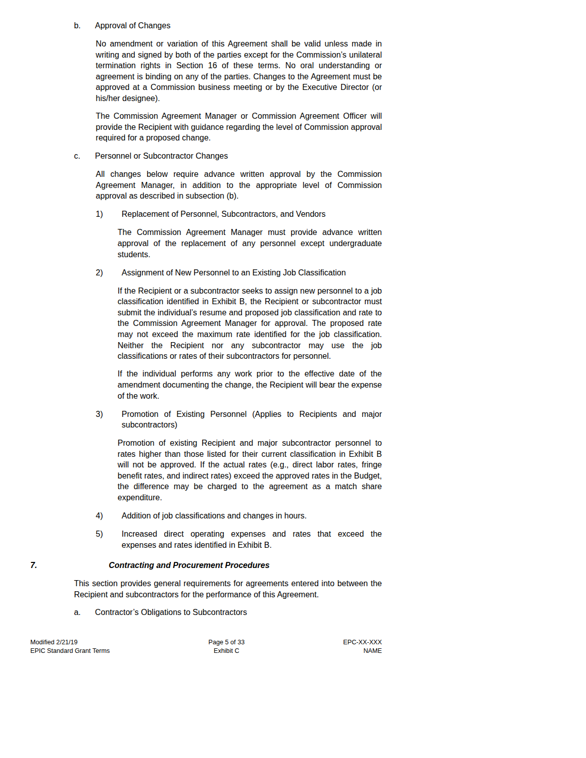b.
Approval of Changes
No amendment or variation of this Agreement shall be valid unless made in writing and signed by both of the parties except for the Commission’s unilateral termination rights in Section 16 of these terms. No oral understanding or agreement is binding on any of the parties. Changes to the Agreement must be approved at a Commission business meeting or by the Executive Director (or his/her designee).
The Commission Agreement Manager or Commission Agreement Officer will provide the Recipient with guidance regarding the level of Commission approval required for a proposed change.
c.
Personnel or Subcontractor Changes
All changes below require advance written approval by the Commission Agreement Manager, in addition to the appropriate level of Commission approval as described in subsection (b).
1)
Replacement of Personnel, Subcontractors, and Vendors
The Commission Agreement Manager must provide advance written approval of the replacement of any personnel except undergraduate students.
2)
Assignment of New Personnel to an Existing Job Classification
If the Recipient or a subcontractor seeks to assign new personnel to a job classification identified in Exhibit B, the Recipient or subcontractor must submit the individual’s resume and proposed job classification and rate to the Commission Agreement Manager for approval. The proposed rate may not exceed the maximum rate identified for the job classification. Neither the Recipient nor any subcontractor may use the job classifications or rates of their subcontractors for personnel.
If the individual performs any work prior to the effective date of the amendment documenting the change, the Recipient will bear the expense of the work.
3)
Promotion of Existing Personnel (Applies to Recipients and major subcontractors)
Promotion of existing Recipient and major subcontractor personnel to rates higher than those listed for their current classification in Exhibit B will not be approved. If the actual rates (e.g., direct labor rates, fringe benefit rates, and indirect rates) exceed the approved rates in the Budget, the difference may be charged to the agreement as a match share expenditure.
4)
Addition of job classifications and changes in hours.
5)
Increased direct operating expenses and rates that exceed the expenses and rates identified in Exhibit B.
7.
Contracting and Procurement Procedures
This section provides general requirements for agreements entered into between the Recipient and subcontractors for the performance of this Agreement.
a.
Contractor’s Obligations to Subcontractors
Modified 2/21/19 EPIC Standard Grant Terms
Page 5 of 33 Exhibit C
EPC-XX-XXX NAME